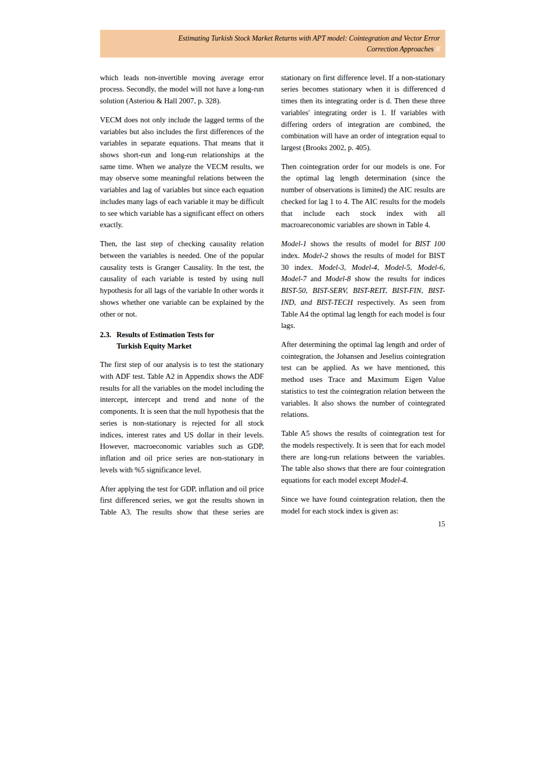Estimating Turkish Stock Market Returns with APT model: Cointegration and Vector Error
Correction Approaches ///
which leads non-invertible moving average error process. Secondly, the model will not have a long-run solution (Asteriou & Hall 2007, p. 328).
VECM does not only include the lagged terms of the variables but also includes the first differences of the variables in separate equations. That means that it shows short-run and long-run relationships at the same time. When we analyze the VECM results, we may observe some meaningful relations between the variables and lag of variables but since each equation includes many lags of each variable it may be difficult to see which variable has a significant effect on others exactly.
Then, the last step of checking causality relation between the variables is needed. One of the popular causality tests is Granger Causality. In the test, the causality of each variable is tested by using null hypothesis for all lags of the variable In other words it shows whether one variable can be explained by the other or not.
2.3. Results of Estimation Tests forTurkish Equity Market
The first step of our analysis is to test the stationary with ADF test. Table A2 in Appendix shows the ADF results for all the variables on the model including the intercept, intercept and trend and none of the components. It is seen that the null hypothesis that the series is non-stationary is rejected for all stock indices, interest rates and US dollar in their levels. However, macroeconomic variables such as GDP, inflation and oil price series are non-stationary in levels with %5 significance level.
After applying the test for GDP, inflation and oil price first differenced series, we got the results shown in Table A3. The results show that these series are stationary on first difference level. If a non-stationary series becomes stationary when it is differenced d times then its integrating order is d. Then these three variables' integrating order is 1. If variables with differing orders of integration are combined, the combination will have an order of integration equal to largest (Brooks 2002, p. 405).
Then cointegration order for our models is one. For the optimal lag length determination (since the number of observations is limited) the AIC results are checked for lag 1 to 4. The AIC results for the models that include each stock index with all macroareconomic variables are shown in Table 4.
Model-1 shows the results of model for BIST 100 index. Model-2 shows the results of model for BIST 30 index. Model-3, Model-4, Model-5, Model-6, Model-7 and Model-8 show the results for indices BIST-50, BIST-SERV, BIST-REIT, BIST-FIN, BIST-IND, and BIST-TECH respectively. As seen from Table A4 the optimal lag length for each model is four lags.
After determining the optimal lag length and order of cointegration, the Johansen and Jeselius cointegration test can be applied. As we have mentioned, this method uses Trace and Maximum Eigen Value statistics to test the cointegration relation between the variables. It also shows the number of cointegrated relations.
Table A5 shows the results of cointegration test for the models respectively. It is seen that for each model there are long-run relations between the variables. The table also shows that there are four cointegration equations for each model except Model-4.
Since we have found cointegration relation, then the model for each stock index is given as:
15